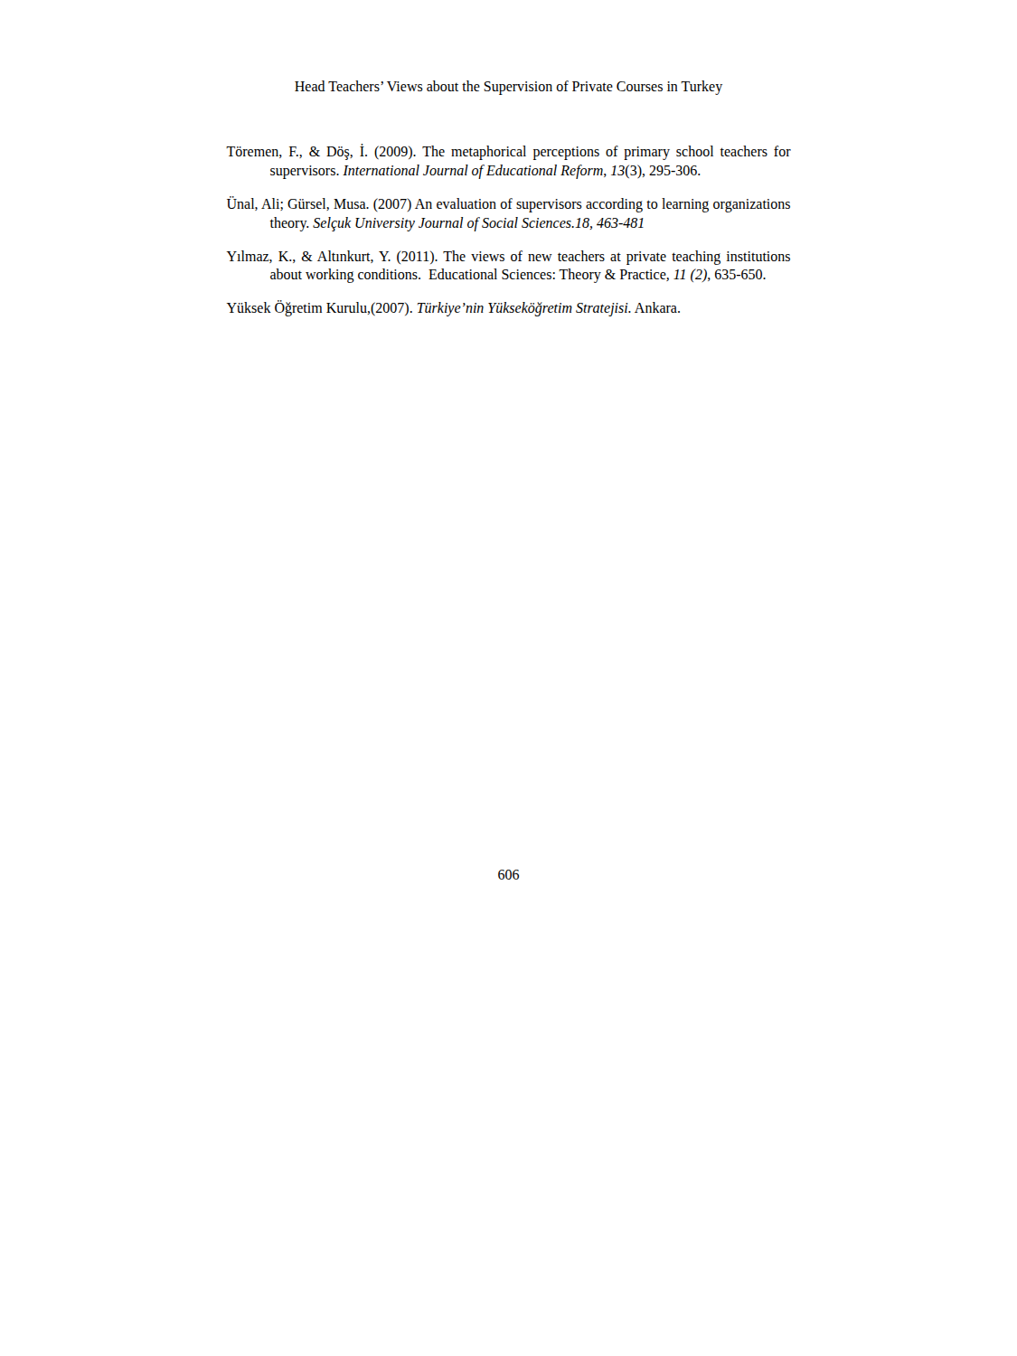Head Teachers’ Views about the Supervision of Private Courses in Turkey
Töremen, F., & Döş, İ. (2009). The metaphorical perceptions of primary school teachers for supervisors. International Journal of Educational Reform, 13(3), 295-306.
Ünal, Ali; Gürsel, Musa. (2007) An evaluation of supervisors according to learning organizations theory. Selçuk University Journal of Social Sciences.18, 463-481
Yılmaz, K., & Altınkurt, Y. (2011). The views of new teachers at private teaching institutions about working conditions. Educational Sciences: Theory & Practice, 11 (2), 635-650.
Yüksek Öğretim Kurulu,(2007). Türkiye’nin Yükseköğretim Stratejisi. Ankara.
606